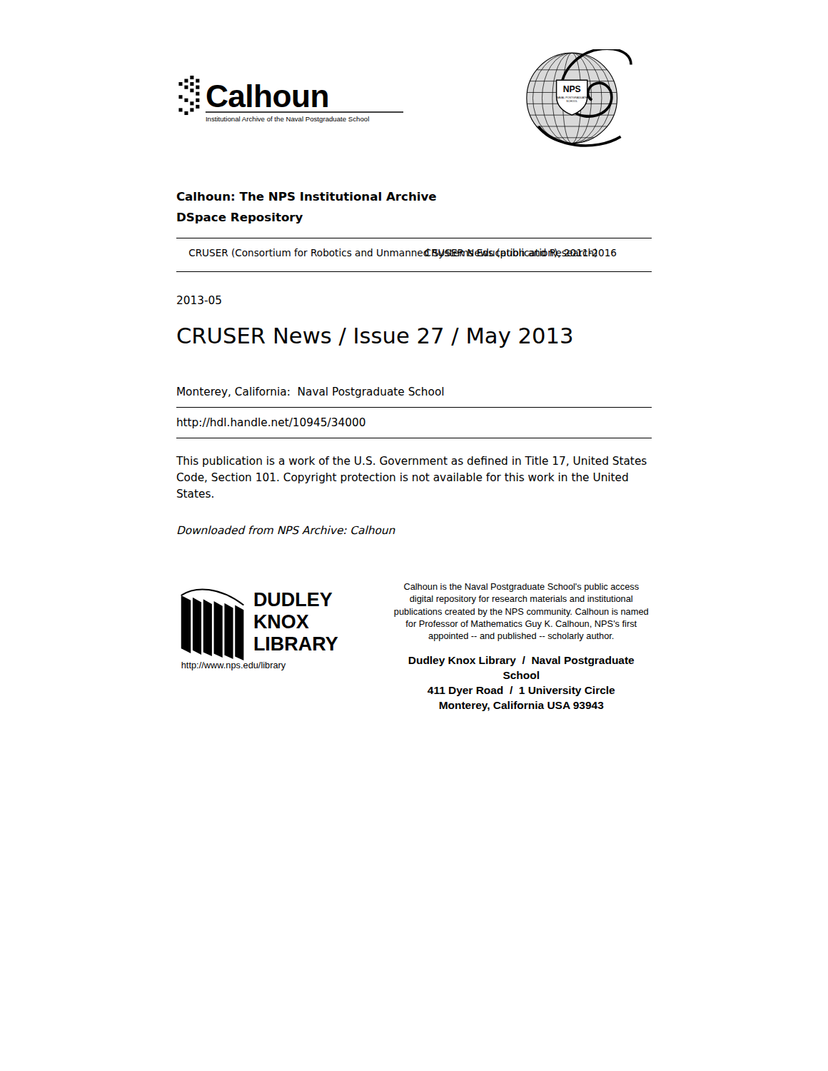Calhoun Institutional Archive of the Naval Postgraduate School
NPS NAVAL POSTGRADUATE SCHOOL
Calhoun: The NPS Institutional Archive
DSpace Repository
CRUSER (Consortium for Robotics and Unmanned Systems Education and Research) CRUSER News (publication), 2011-2016
2013-05
CRUSER News / Issue 27 / May 2013
Monterey, California: Naval Postgraduate School
http://hdl.handle.net/10945/34000
This publication is a work of the U.S. Government as defined in Title 17, United States Code, Section 101. Copyright protection is not available for this work in the United States.
Downloaded from NPS Archive: Calhoun
DUDLEY KNOX LIBRARY http://www.nps.edu/library
Calhoun is the Naval Postgraduate School's public access digital repository for research materials and institutional publications created by the NPS community. Calhoun is named for Professor of Mathematics Guy K. Calhoun, NPS's first appointed -- and published -- scholarly author.
Dudley Knox Library / Naval Postgraduate School
411 Dyer Road / 1 University Circle
Monterey, California USA 93943